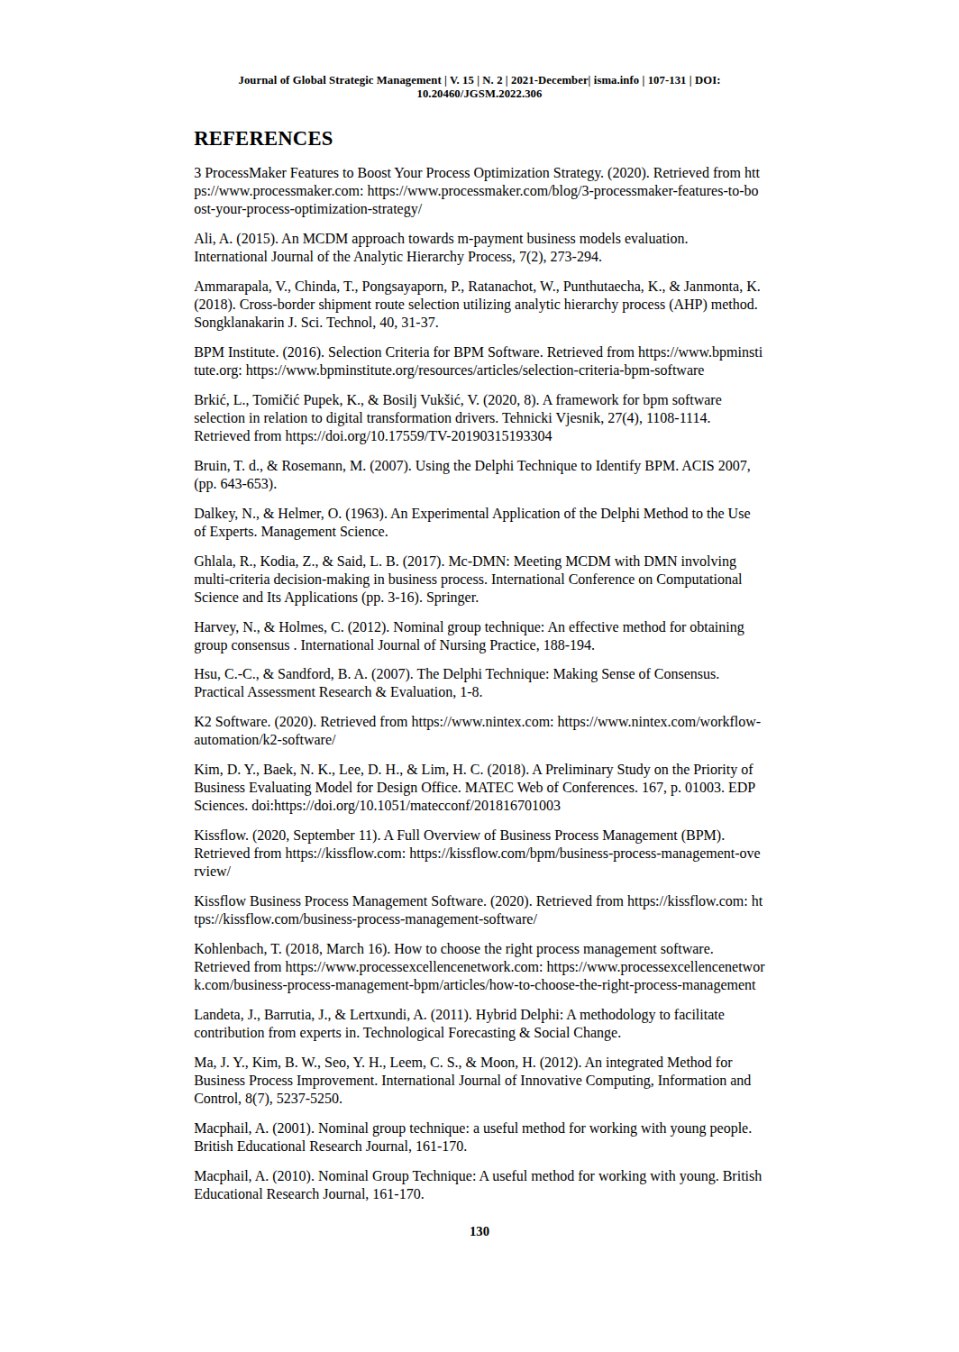Journal of Global Strategic Management | V. 15 | N. 2 | 2021-December| isma.info | 107-131 | DOI: 10.20460/JGSM.2022.306
REFERENCES
3 ProcessMaker Features to Boost Your Process Optimization Strategy. (2020). Retrieved from https://www.processmaker.com: https://www.processmaker.com/blog/3-processmaker-features-to-boost-your-process-optimization-strategy/
Ali, A. (2015). An MCDM approach towards m-payment business models evaluation. International Journal of the Analytic Hierarchy Process, 7(2), 273-294.
Ammarapala, V., Chinda, T., Pongsayaporn, P., Ratanachot, W., Punthutaecha, K., & Janmonta, K. (2018). Cross-border shipment route selection utilizing analytic hierarchy process (AHP) method. Songklanakarin J. Sci. Technol, 40, 31-37.
BPM Institute. (2016). Selection Criteria for BPM Software. Retrieved from https://www.bpminstitute.org: https://www.bpminstitute.org/resources/articles/selection-criteria-bpm-software
Brkić, L., Tomičić Pupek, K., & Bosilj Vukšić, V. (2020, 8). A framework for bpm software selection in relation to digital transformation drivers. Tehnicki Vjesnik, 27(4), 1108-1114. Retrieved from https://doi.org/10.17559/TV-20190315193304
Bruin, T. d., & Rosemann, M. (2007). Using the Delphi Technique to Identify BPM. ACIS 2007, (pp. 643-653).
Dalkey, N., & Helmer, O. (1963). An Experimental Application of the Delphi Method to the Use of Experts. Management Science.
Ghlala, R., Kodia, Z., & Said, L. B. (2017). Mc-DMN: Meeting MCDM with DMN involving multi-criteria decision-making in business process. International Conference on Computational Science and Its Applications (pp. 3-16). Springer.
Harvey, N., & Holmes, C. (2012). Nominal group technique: An effective method for obtaining group consensus . International Journal of Nursing Practice, 188-194.
Hsu, C.-C., & Sandford, B. A. (2007). The Delphi Technique: Making Sense of Consensus. Practical Assessment Research & Evaluation, 1-8.
K2 Software. (2020). Retrieved from https://www.nintex.com: https://www.nintex.com/workflow-automation/k2-software/
Kim, D. Y., Baek, N. K., Lee, D. H., & Lim, H. C. (2018). A Preliminary Study on the Priority of Business Evaluating Model for Design Office. MATEC Web of Conferences. 167, p. 01003. EDP Sciences. doi:https://doi.org/10.1051/matecconf/201816701003
Kissflow. (2020, September 11). A Full Overview of Business Process Management (BPM). Retrieved from https://kissflow.com: https://kissflow.com/bpm/business-process-management-overview/
Kissflow Business Process Management Software. (2020). Retrieved from https://kissflow.com: https://kissflow.com/business-process-management-software/
Kohlenbach, T. (2018, March 16). How to choose the right process management software. Retrieved from https://www.processexcellencenetwork.com: https://www.processexcellencenetwork.com/business-process-management-bpm/articles/how-to-choose-the-right-process-management
Landeta, J., Barrutia, J., & Lertxundi, A. (2011). Hybrid Delphi: A methodology to facilitate contribution from experts in. Technological Forecasting & Social Change.
Ma, J. Y., Kim, B. W., Seo, Y. H., Leem, C. S., & Moon, H. (2012). An integrated Method for Business Process Improvement. International Journal of Innovative Computing, Information and Control, 8(7), 5237-5250.
Macphail, A. (2001). Nominal group technique: a useful method for working with young people. British Educational Research Journal, 161-170.
Macphail, A. (2010). Nominal Group Technique: A useful method for working with young. British Educational Research Journal, 161-170.
130